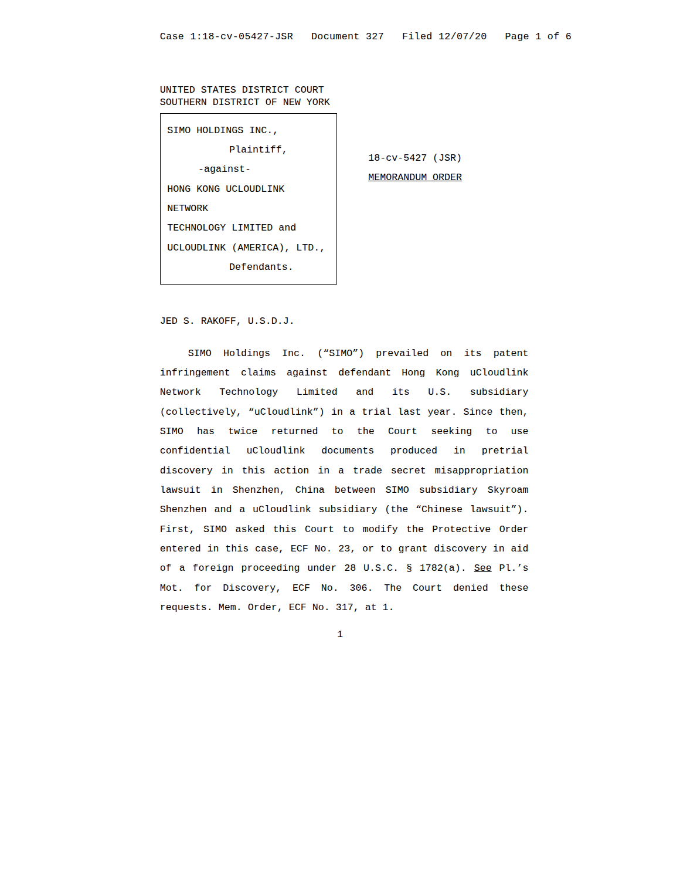Case 1:18-cv-05427-JSR Document 327 Filed 12/07/20 Page 1 of 6
UNITED STATES DISTRICT COURT
SOUTHERN DISTRICT OF NEW YORK
| SIMO HOLDINGS INC., Plaintiff, -against- HONG KONG UCLOUDLINK NETWORK TECHNOLOGY LIMITED and UCLOUDLINK (AMERICA), LTD., Defendants. | 18-cv-5427 (JSR) MEMORANDUM ORDER |
JED S. RAKOFF, U.S.D.J.
SIMO Holdings Inc. (“SIMO”) prevailed on its patent infringement claims against defendant Hong Kong uCloudlink Network Technology Limited and its U.S. subsidiary (collectively, “uCloudlink”) in a trial last year. Since then, SIMO has twice returned to the Court seeking to use confidential uCloudlink documents produced in pretrial discovery in this action in a trade secret misappropriation lawsuit in Shenzhen, China between SIMO subsidiary Skyroam Shenzhen and a uCloudlink subsidiary (the “Chinese lawsuit”). First, SIMO asked this Court to modify the Protective Order entered in this case, ECF No. 23, or to grant discovery in aid of a foreign proceeding under 28 U.S.C. § 1782(a). See Pl.’s Mot. for Discovery, ECF No. 306. The Court denied these requests. Mem. Order, ECF No. 317, at 1.
1